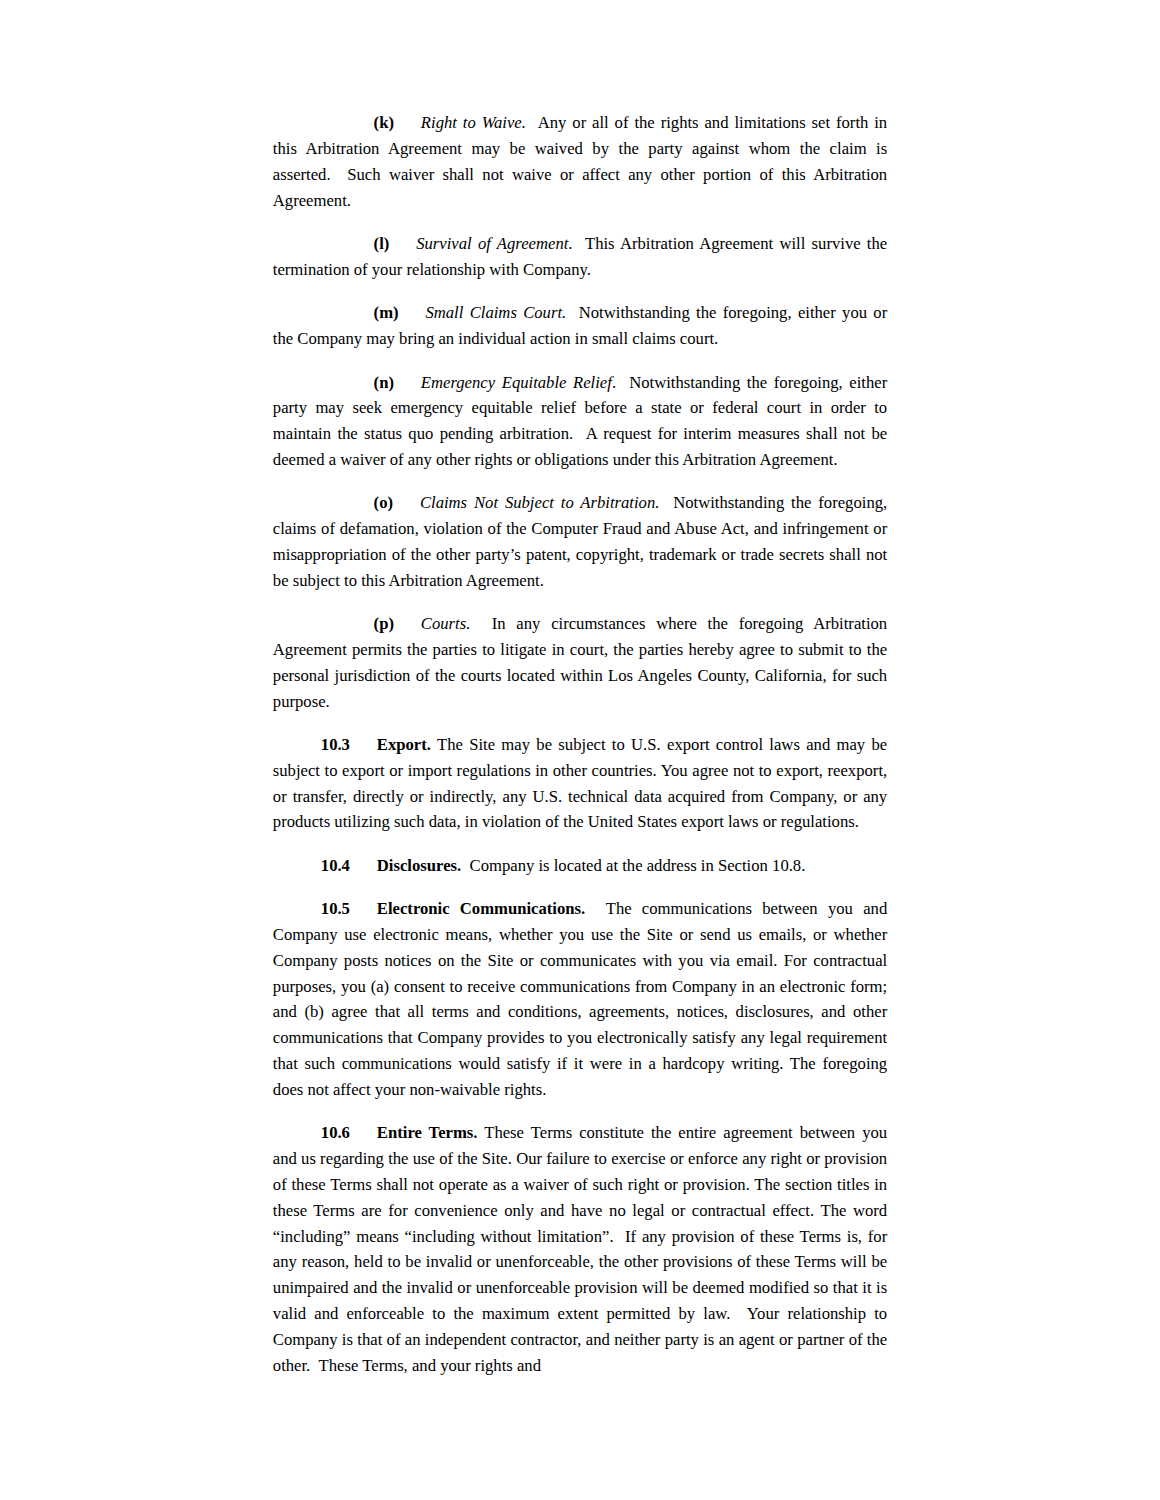(k) Right to Waive. Any or all of the rights and limitations set forth in this Arbitration Agreement may be waived by the party against whom the claim is asserted. Such waiver shall not waive or affect any other portion of this Arbitration Agreement.
(l) Survival of Agreement. This Arbitration Agreement will survive the termination of your relationship with Company.
(m) Small Claims Court. Notwithstanding the foregoing, either you or the Company may bring an individual action in small claims court.
(n) Emergency Equitable Relief. Notwithstanding the foregoing, either party may seek emergency equitable relief before a state or federal court in order to maintain the status quo pending arbitration. A request for interim measures shall not be deemed a waiver of any other rights or obligations under this Arbitration Agreement.
(o) Claims Not Subject to Arbitration. Notwithstanding the foregoing, claims of defamation, violation of the Computer Fraud and Abuse Act, and infringement or misappropriation of the other party’s patent, copyright, trademark or trade secrets shall not be subject to this Arbitration Agreement.
(p) Courts. In any circumstances where the foregoing Arbitration Agreement permits the parties to litigate in court, the parties hereby agree to submit to the personal jurisdiction of the courts located within Los Angeles County, California, for such purpose.
10.3 Export. The Site may be subject to U.S. export control laws and may be subject to export or import regulations in other countries. You agree not to export, reexport, or transfer, directly or indirectly, any U.S. technical data acquired from Company, or any products utilizing such data, in violation of the United States export laws or regulations.
10.4 Disclosures. Company is located at the address in Section 10.8.
10.5 Electronic Communications. The communications between you and Company use electronic means, whether you use the Site or send us emails, or whether Company posts notices on the Site or communicates with you via email. For contractual purposes, you (a) consent to receive communications from Company in an electronic form; and (b) agree that all terms and conditions, agreements, notices, disclosures, and other communications that Company provides to you electronically satisfy any legal requirement that such communications would satisfy if it were in a hardcopy writing. The foregoing does not affect your non-waivable rights.
10.6 Entire Terms. These Terms constitute the entire agreement between you and us regarding the use of the Site. Our failure to exercise or enforce any right or provision of these Terms shall not operate as a waiver of such right or provision. The section titles in these Terms are for convenience only and have no legal or contractual effect. The word “including” means “including without limitation”. If any provision of these Terms is, for any reason, held to be invalid or unenforceable, the other provisions of these Terms will be unimpaired and the invalid or unenforceable provision will be deemed modified so that it is valid and enforceable to the maximum extent permitted by law. Your relationship to Company is that of an independent contractor, and neither party is an agent or partner of the other. These Terms, and your rights and